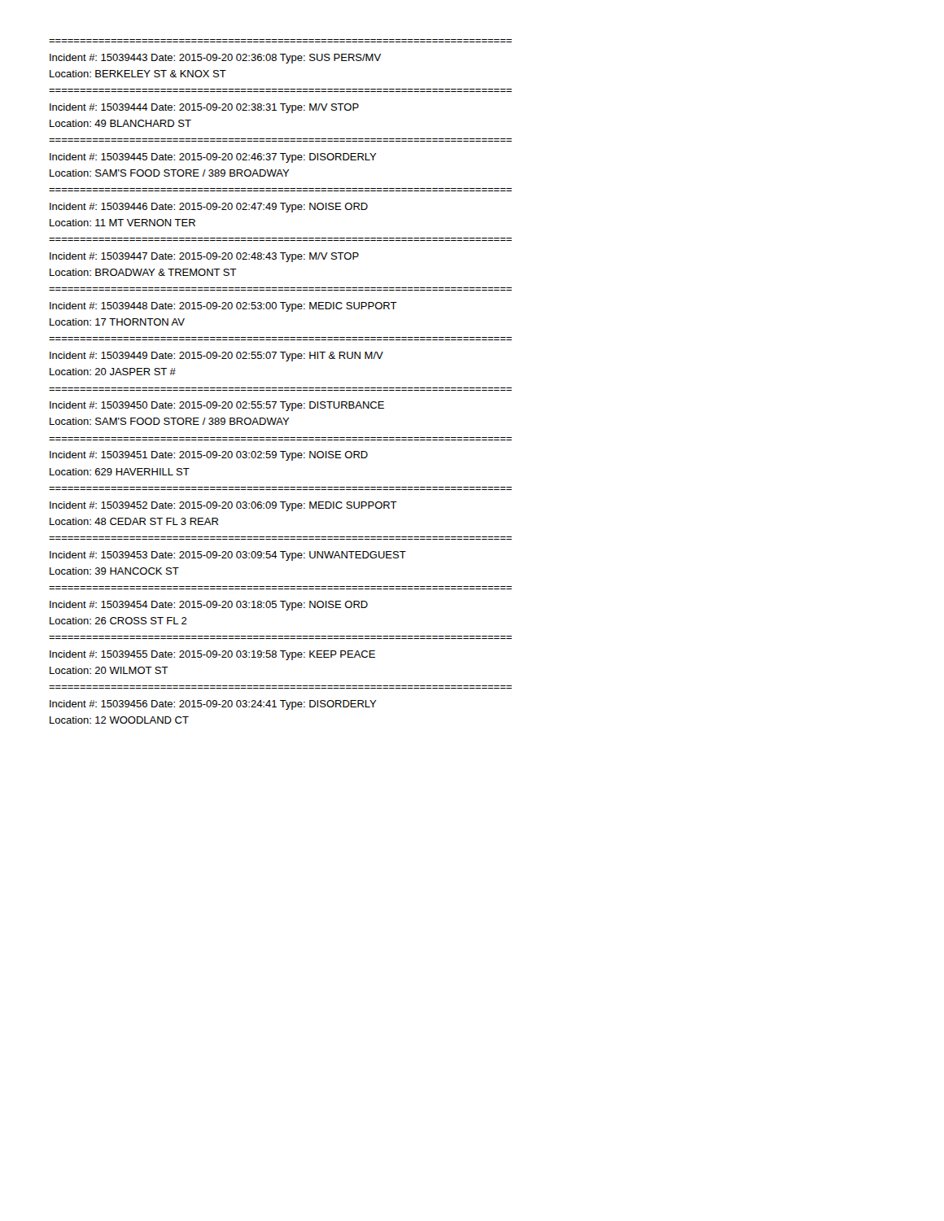===========================================================================
Incident #: 15039443 Date: 2015-09-20 02:36:08 Type: SUS PERS/MV
Location: BERKELEY ST & KNOX ST
===========================================================================
Incident #: 15039444 Date: 2015-09-20 02:38:31 Type: M/V STOP
Location: 49 BLANCHARD ST
===========================================================================
Incident #: 15039445 Date: 2015-09-20 02:46:37 Type: DISORDERLY
Location: SAM'S FOOD STORE / 389 BROADWAY
===========================================================================
Incident #: 15039446 Date: 2015-09-20 02:47:49 Type: NOISE ORD
Location: 11 MT VERNON TER
===========================================================================
Incident #: 15039447 Date: 2015-09-20 02:48:43 Type: M/V STOP
Location: BROADWAY & TREMONT ST
===========================================================================
Incident #: 15039448 Date: 2015-09-20 02:53:00 Type: MEDIC SUPPORT
Location: 17 THORNTON AV
===========================================================================
Incident #: 15039449 Date: 2015-09-20 02:55:07 Type: HIT & RUN M/V
Location: 20 JASPER ST #
===========================================================================
Incident #: 15039450 Date: 2015-09-20 02:55:57 Type: DISTURBANCE
Location: SAM'S FOOD STORE / 389 BROADWAY
===========================================================================
Incident #: 15039451 Date: 2015-09-20 03:02:59 Type: NOISE ORD
Location: 629 HAVERHILL ST
===========================================================================
Incident #: 15039452 Date: 2015-09-20 03:06:09 Type: MEDIC SUPPORT
Location: 48 CEDAR ST FL 3 REAR
===========================================================================
Incident #: 15039453 Date: 2015-09-20 03:09:54 Type: UNWANTEDGUEST
Location: 39 HANCOCK ST
===========================================================================
Incident #: 15039454 Date: 2015-09-20 03:18:05 Type: NOISE ORD
Location: 26 CROSS ST FL 2
===========================================================================
Incident #: 15039455 Date: 2015-09-20 03:19:58 Type: KEEP PEACE
Location: 20 WILMOT ST
===========================================================================
Incident #: 15039456 Date: 2015-09-20 03:24:41 Type: DISORDERLY
Location: 12 WOODLAND CT